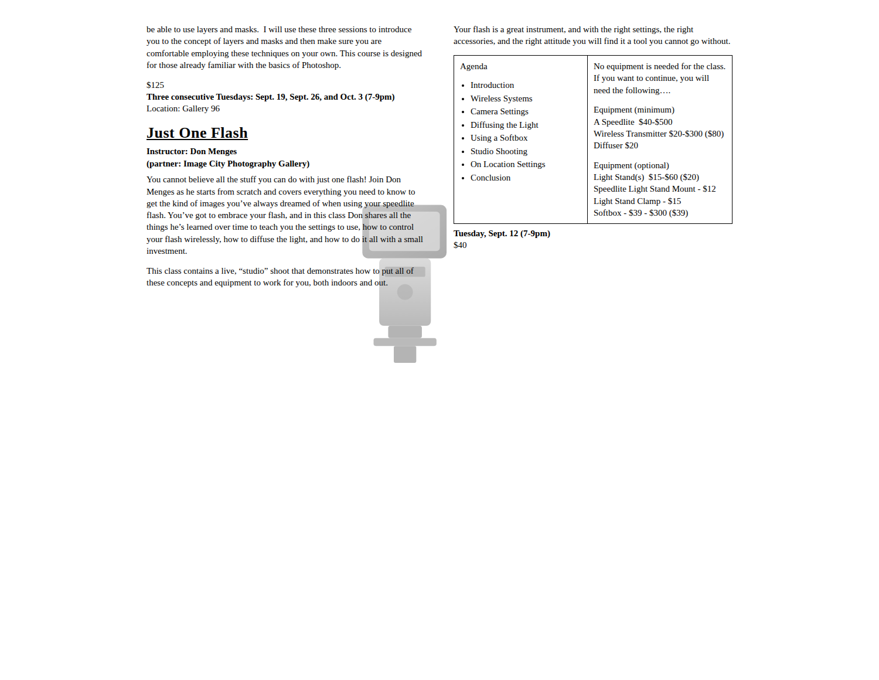be able to use layers and masks. I will use these three sessions to introduce you to the concept of layers and masks and then make sure you are comfortable employing these techniques on your own. This course is designed for those already familiar with the basics of Photoshop.
$125
Three consecutive Tuesdays: Sept. 19, Sept. 26, and Oct. 3 (7-9pm)
Location: Gallery 96
Just One Flash
Instructor: Don Menges
(partner: Image City Photography Gallery)
You cannot believe all the stuff you can do with just one flash! Join Don Menges as he starts from scratch and covers everything you need to know to get the kind of images you’ve always dreamed of when using your speedlite flash. You’ve got to embrace your flash, and in this class Don shares all the things he’s learned over time to teach you the settings to use, how to control your flash wirelessly, how to diffuse the light, and how to do it all with a small investment.
This class contains a live, “studio” shoot that demonstrates how to put all of these concepts and equipment to work for you, both indoors and out.
Your flash is a great instrument, and with the right settings, the right accessories, and the right attitude you will find it a tool you cannot go without.
| Agenda Introduction Wireless Systems Camera Settings Diffusing the Light Using a Softbox Studio Shooting On Location Settings Conclusion | No equipment is needed for the class. If you want to continue, you will need the following…. Equipment (minimum) A Speedlite $40-$500 Wireless Transmitter $20-$300 ($80) Diffuser $20 Equipment (optional) Light Stand(s) $15-$60 ($20) Speedlite Light Stand Mount - $12 Light Stand Clamp - $15 Softbox - $39 - $300 ($39) |
Tuesday, Sept. 12 (7-9pm) $40